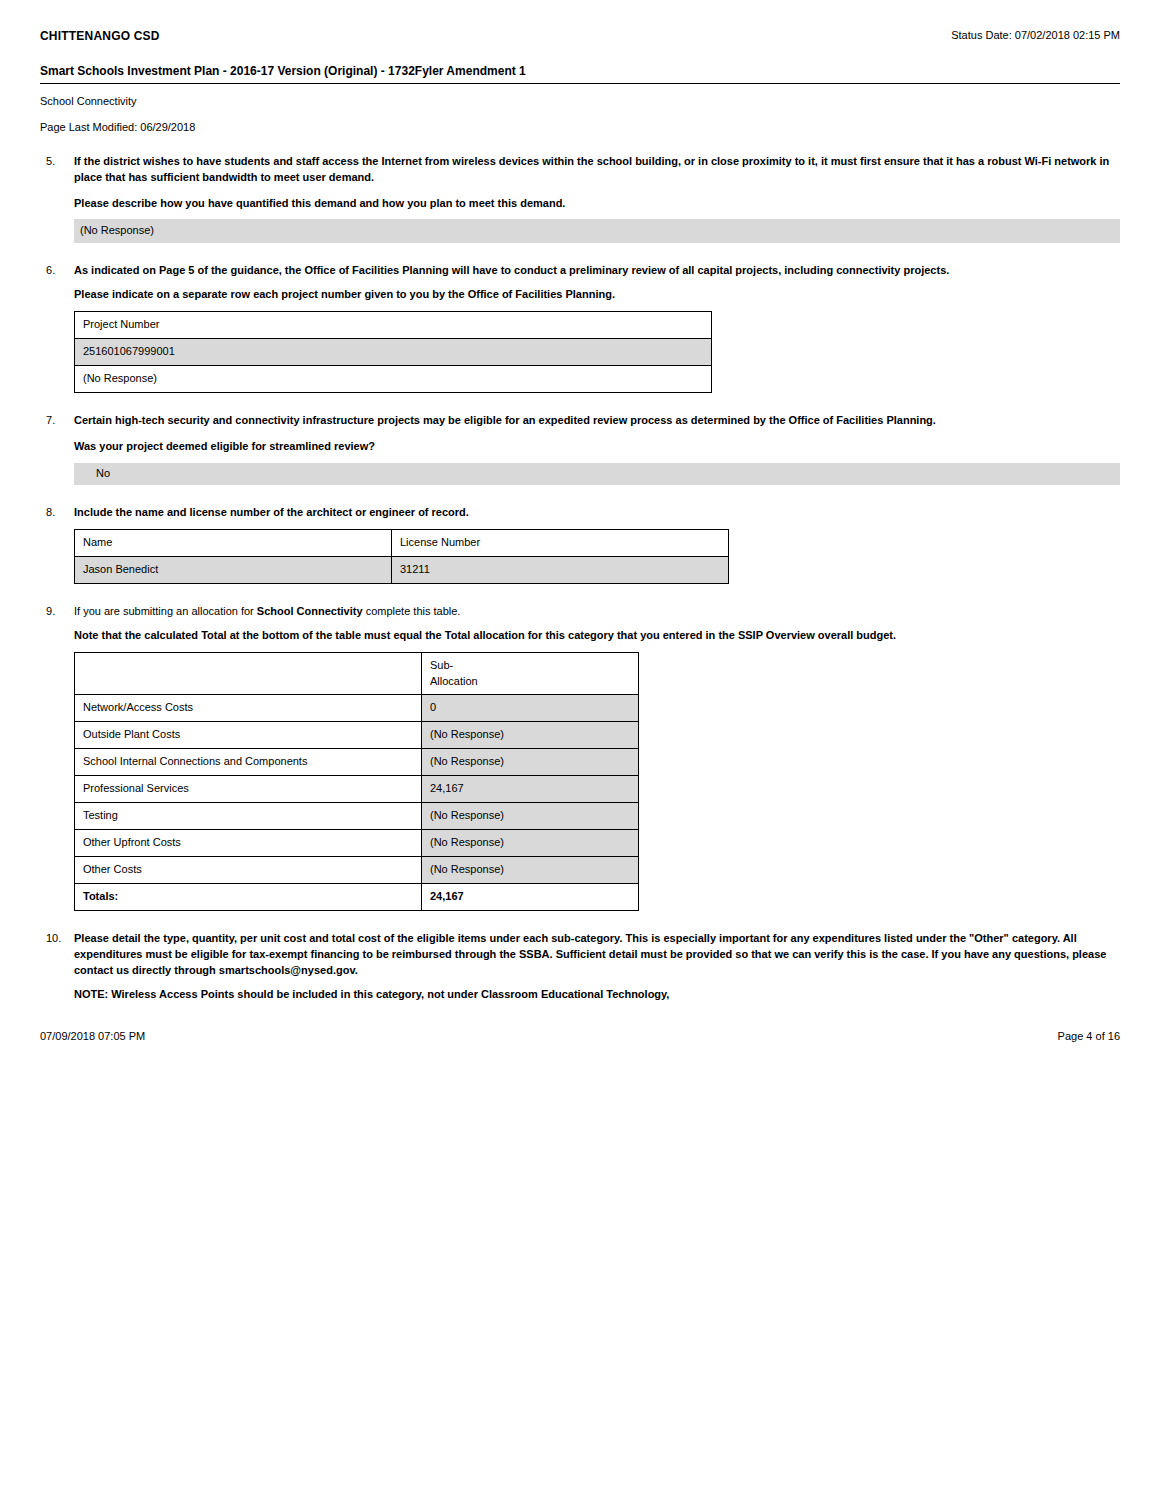CHITTENANGO CSD
Status Date: 07/02/2018 02:15 PM
Smart Schools Investment Plan - 2016-17 Version (Original) - 1732Fyler Amendment 1
School Connectivity
Page Last Modified: 06/29/2018
If the district wishes to have students and staff access the Internet from wireless devices within the school building, or in close proximity to it, it must first ensure that it has a robust Wi-Fi network in place that has sufficient bandwidth to meet user demand.
Please describe how you have quantified this demand and how you plan to meet this demand.
(No Response)
As indicated on Page 5 of the guidance, the Office of Facilities Planning will have to conduct a preliminary review of all capital projects, including connectivity projects.
Please indicate on a separate row each project number given to you by the Office of Facilities Planning.
| Project Number |
| --- |
| 251601067999001 |
| (No Response) |
Certain high-tech security and connectivity infrastructure projects may be eligible for an expedited review process as determined by the Office of Facilities Planning.
Was your project deemed eligible for streamlined review?
No
Include the name and license number of the architect or engineer of record.
| Name | License Number |
| --- | --- |
| Jason Benedict | 31211 |
If you are submitting an allocation for School Connectivity complete this table.
Note that the calculated Total at the bottom of the table must equal the Total allocation for this category that you entered in the SSIP Overview overall budget.
| | Sub- Allocation |
| --- | --- |
| Network/Access Costs | 0 |
| Outside Plant Costs | (No Response) |
| School Internal Connections and Components | (No Response) |
| Professional Services | 24,167 |
| Testing | (No Response) |
| Other Upfront Costs | (No Response) |
| Other Costs | (No Response) |
| Totals: | 24,167 |
Please detail the type, quantity, per unit cost and total cost of the eligible items under each sub-category. This is especially important for any expenditures listed under the "Other" category. All expenditures must be eligible for tax-exempt financing to be reimbursed through the SSBA. Sufficient detail must be provided so that we can verify this is the case. If you have any questions, please contact us directly through smartschools@nysed.gov.
NOTE: Wireless Access Points should be included in this category, not under Classroom Educational Technology,
07/09/2018 07:05 PM Page 4 of 16